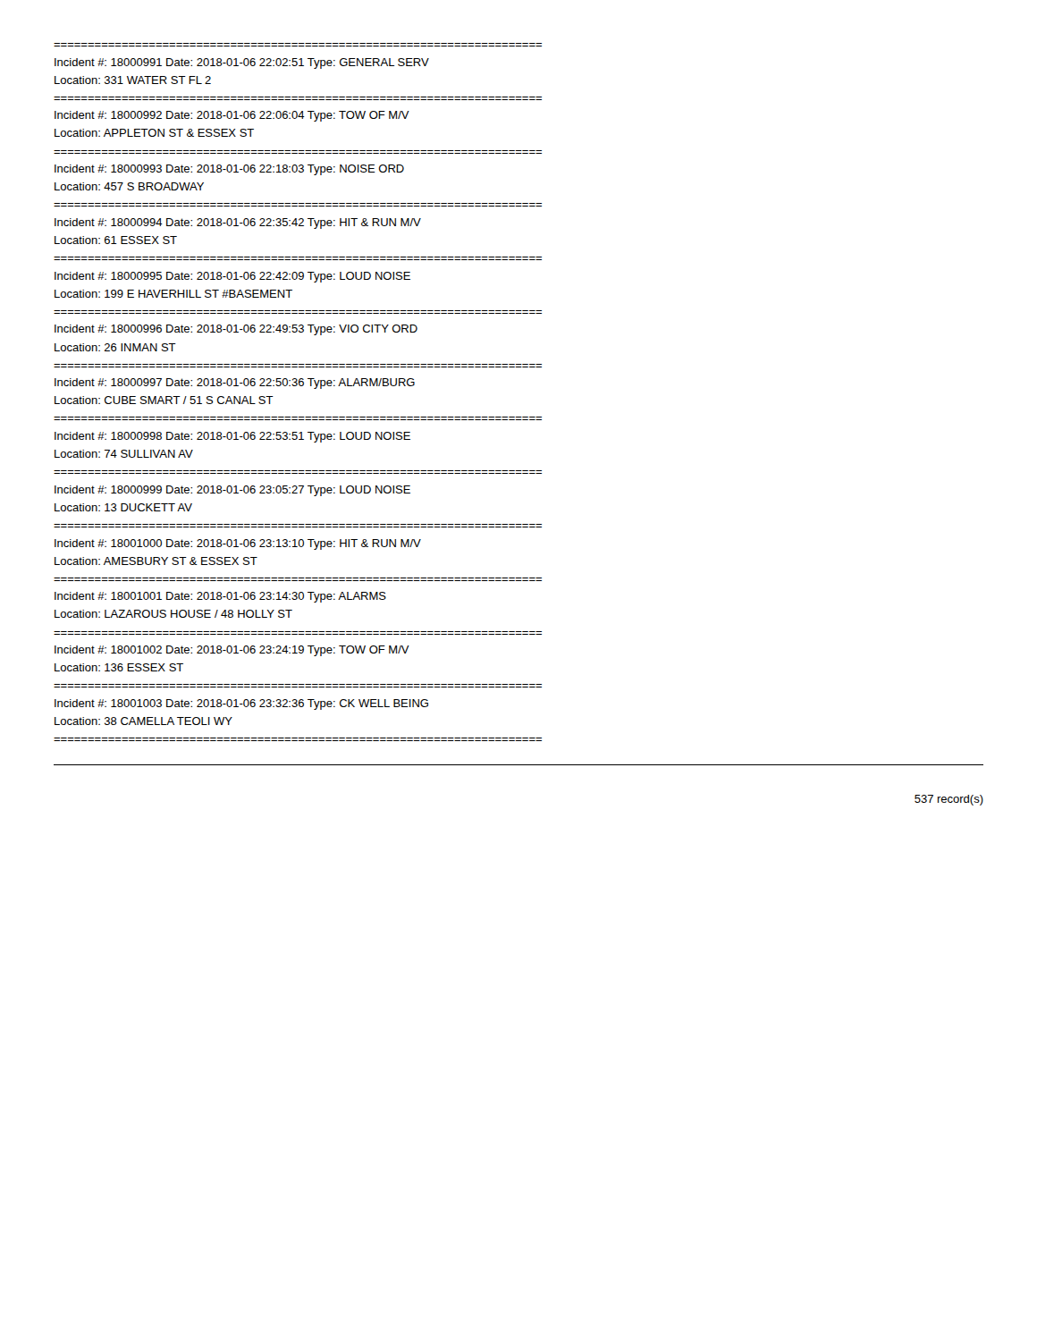========================================================================
Incident #: 18000991 Date: 2018-01-06 22:02:51 Type: GENERAL SERV
Location: 331 WATER ST FL 2
========================================================================
Incident #: 18000992 Date: 2018-01-06 22:06:04 Type: TOW OF M/V
Location: APPLETON ST & ESSEX ST
========================================================================
Incident #: 18000993 Date: 2018-01-06 22:18:03 Type: NOISE ORD
Location: 457 S BROADWAY
========================================================================
Incident #: 18000994 Date: 2018-01-06 22:35:42 Type: HIT & RUN M/V
Location: 61 ESSEX ST
========================================================================
Incident #: 18000995 Date: 2018-01-06 22:42:09 Type: LOUD NOISE
Location: 199 E HAVERHILL ST #BASEMENT
========================================================================
Incident #: 18000996 Date: 2018-01-06 22:49:53 Type: VIO CITY ORD
Location: 26 INMAN ST
========================================================================
Incident #: 18000997 Date: 2018-01-06 22:50:36 Type: ALARM/BURG
Location: CUBE SMART / 51 S CANAL ST
========================================================================
Incident #: 18000998 Date: 2018-01-06 22:53:51 Type: LOUD NOISE
Location: 74 SULLIVAN AV
========================================================================
Incident #: 18000999 Date: 2018-01-06 23:05:27 Type: LOUD NOISE
Location: 13 DUCKETT AV
========================================================================
Incident #: 18001000 Date: 2018-01-06 23:13:10 Type: HIT & RUN M/V
Location: AMESBURY ST & ESSEX ST
========================================================================
Incident #: 18001001 Date: 2018-01-06 23:14:30 Type: ALARMS
Location: LAZAROUS HOUSE / 48 HOLLY ST
========================================================================
Incident #: 18001002 Date: 2018-01-06 23:24:19 Type: TOW OF M/V
Location: 136 ESSEX ST
========================================================================
Incident #: 18001003 Date: 2018-01-06 23:32:36 Type: CK WELL BEING
Location: 38 CAMELLA TEOLI WY
========================================================================
537 record(s)